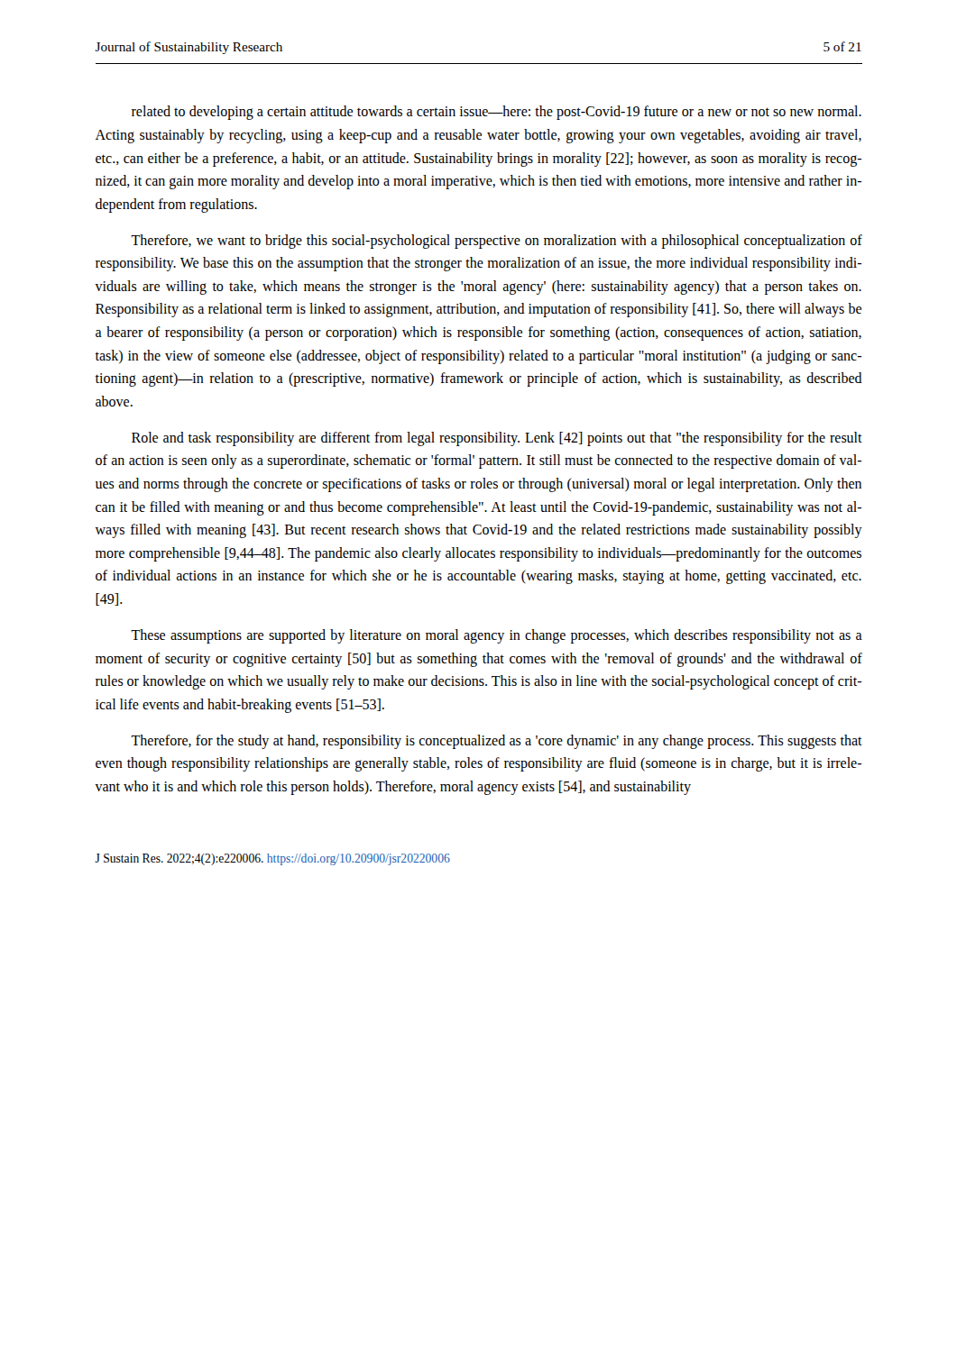Journal of Sustainability Research 5 of 21
related to developing a certain attitude towards a certain issue—here: the post-Covid-19 future or a new or not so new normal. Acting sustainably by recycling, using a keep-cup and a reusable water bottle, growing your own vegetables, avoiding air travel, etc., can either be a preference, a habit, or an attitude. Sustainability brings in morality [22]; however, as soon as morality is recognized, it can gain more morality and develop into a moral imperative, which is then tied with emotions, more intensive and rather independent from regulations.
Therefore, we want to bridge this social-psychological perspective on moralization with a philosophical conceptualization of responsibility. We base this on the assumption that the stronger the moralization of an issue, the more individual responsibility individuals are willing to take, which means the stronger is the 'moral agency' (here: sustainability agency) that a person takes on. Responsibility as a relational term is linked to assignment, attribution, and imputation of responsibility [41]. So, there will always be a bearer of responsibility (a person or corporation) which is responsible for something (action, consequences of action, satiation, task) in the view of someone else (addressee, object of responsibility) related to a particular "moral institution" (a judging or sanctioning agent)—in relation to a (prescriptive, normative) framework or principle of action, which is sustainability, as described above.
Role and task responsibility are different from legal responsibility. Lenk [42] points out that "the responsibility for the result of an action is seen only as a superordinate, schematic or 'formal' pattern. It still must be connected to the respective domain of values and norms through the concrete or specifications of tasks or roles or through (universal) moral or legal interpretation. Only then can it be filled with meaning or and thus become comprehensible". At least until the Covid-19-pandemic, sustainability was not always filled with meaning [43]. But recent research shows that Covid-19 and the related restrictions made sustainability possibly more comprehensible [9,44–48]. The pandemic also clearly allocates responsibility to individuals—predominantly for the outcomes of individual actions in an instance for which she or he is accountable (wearing masks, staying at home, getting vaccinated, etc. [49].
These assumptions are supported by literature on moral agency in change processes, which describes responsibility not as a moment of security or cognitive certainty [50] but as something that comes with the 'removal of grounds' and the withdrawal of rules or knowledge on which we usually rely to make our decisions. This is also in line with the social-psychological concept of critical life events and habit-breaking events [51–53].
Therefore, for the study at hand, responsibility is conceptualized as a 'core dynamic' in any change process. This suggests that even though responsibility relationships are generally stable, roles of responsibility are fluid (someone is in charge, but it is irrelevant who it is and which role this person holds). Therefore, moral agency exists [54], and sustainability
J Sustain Res. 2022;4(2):e220006. https://doi.org/10.20900/jsr20220006